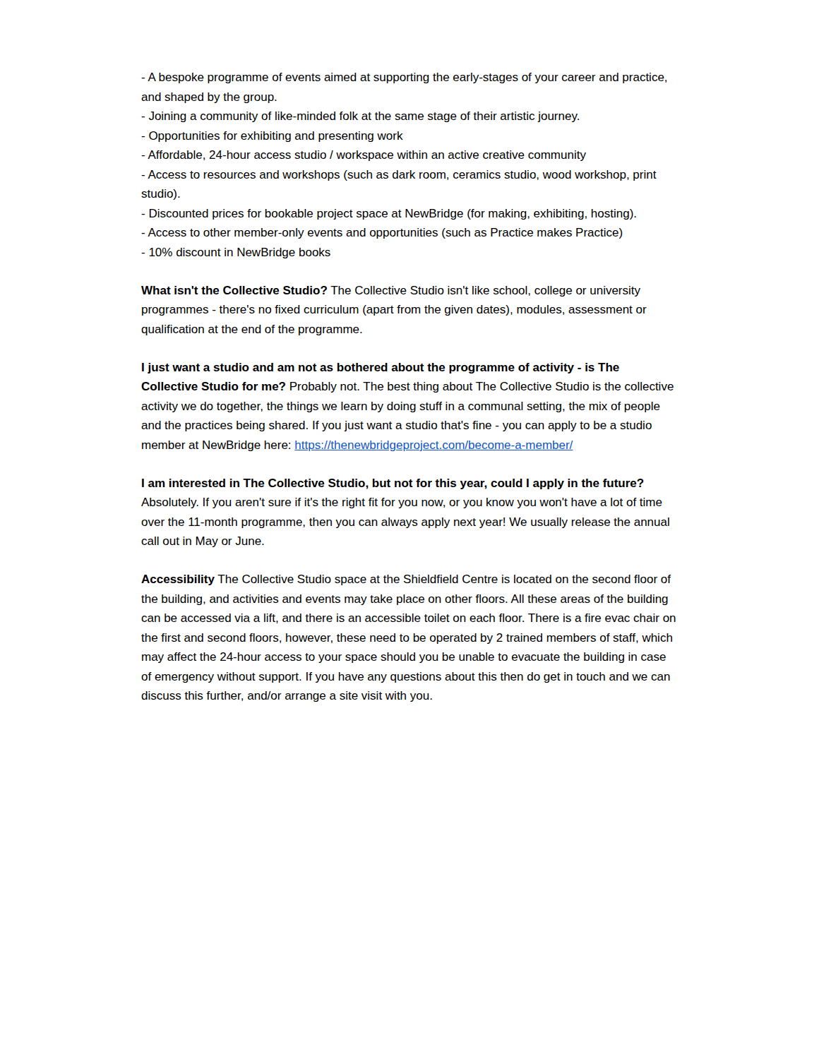- A bespoke programme of events aimed at supporting the early-stages of your career and practice, and shaped by the group.
- Joining a community of like-minded folk at the same stage of their artistic journey.
- Opportunities for exhibiting and presenting work
- Affordable, 24-hour access studio / workspace within an active creative community
- Access to resources and workshops (such as dark room, ceramics studio, wood workshop, print studio).
- Discounted prices for bookable project space at NewBridge (for making, exhibiting, hosting).
- Access to other member-only events and opportunities (such as Practice makes Practice)
- 10% discount in NewBridge books
What isn't the Collective Studio? The Collective Studio isn't like school, college or university programmes - there's no fixed curriculum (apart from the given dates), modules, assessment or qualification at the end of the programme.
I just want a studio and am not as bothered about the programme of activity - is The Collective Studio for me? Probably not. The best thing about The Collective Studio is the collective activity we do together, the things we learn by doing stuff in a communal setting, the mix of people and the practices being shared. If you just want a studio that's fine - you can apply to be a studio member at NewBridge here: https://thenewbridgeproject.com/become-a-member/
I am interested in The Collective Studio, but not for this year, could I apply in the future? Absolutely. If you aren't sure if it's the right fit for you now, or you know you won't have a lot of time over the 11-month programme, then you can always apply next year! We usually release the annual call out in May or June.
Accessibility The Collective Studio space at the Shieldfield Centre is located on the second floor of the building, and activities and events may take place on other floors. All these areas of the building can be accessed via a lift, and there is an accessible toilet on each floor. There is a fire evac chair on the first and second floors, however, these need to be operated by 2 trained members of staff, which may affect the 24-hour access to your space should you be unable to evacuate the building in case of emergency without support. If you have any questions about this then do get in touch and we can discuss this further, and/or arrange a site visit with you.